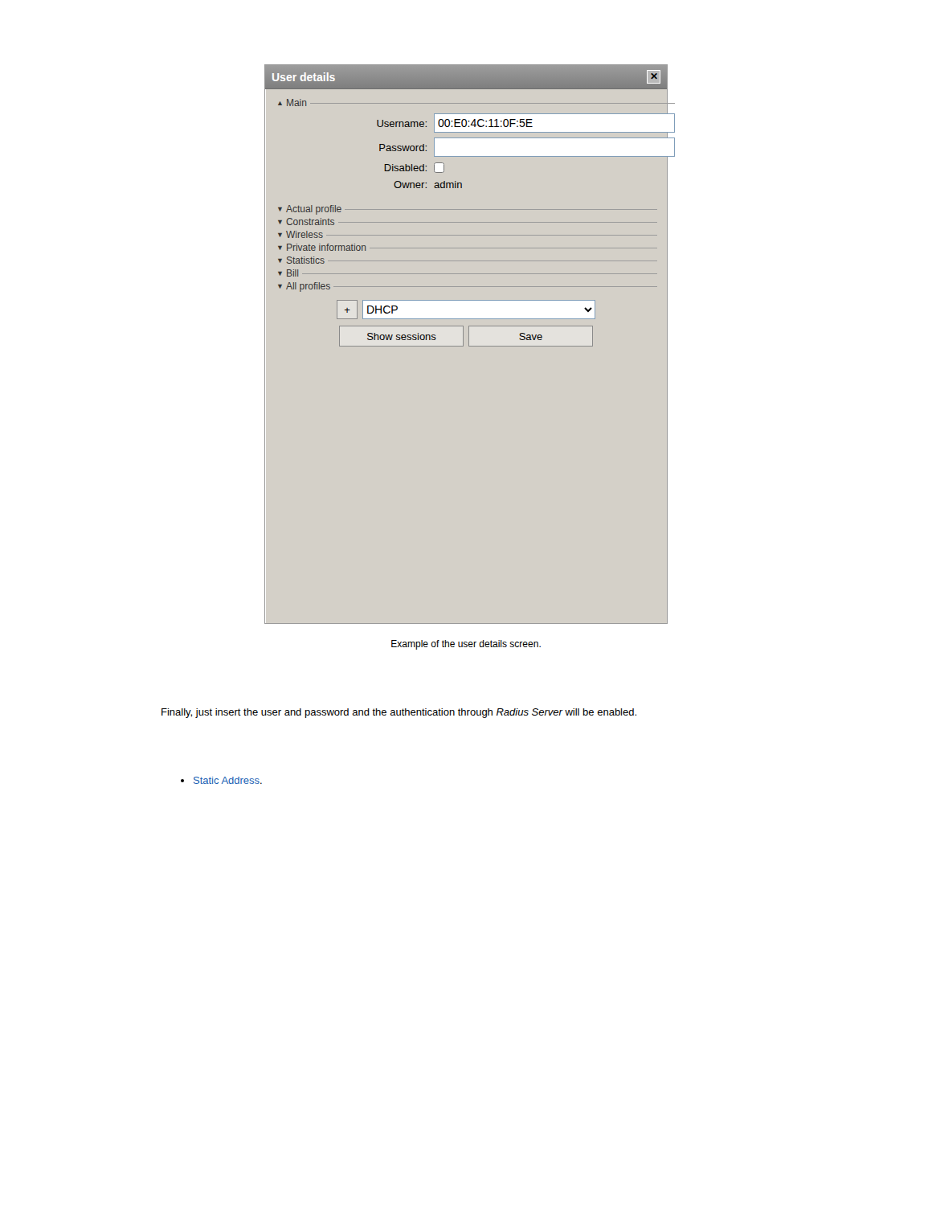User details ✕
▲Main
Username:
Password:
Disabled:
Owner: admin
▼Actual profile ▼Constraints ▼Wireless ▼Private information ▼Statistics ▼Bill ▼All profiles
+ DHCP
Show sessions Save
Example of the user details screen.
Finally, just insert the user and password and the authentication through Radius Server will be enabled.
Static Address.